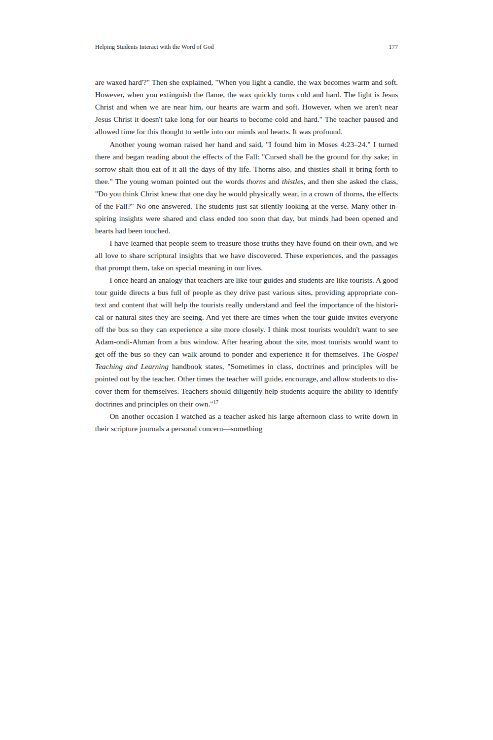Helping Students Interact with the Word of God 177
are waxed hard'?" Then she explained, "When you light a candle, the wax becomes warm and soft. However, when you extinguish the flame, the wax quickly turns cold and hard. The light is Jesus Christ and when we are near him, our hearts are warm and soft. However, when we aren't near Jesus Christ it doesn't take long for our hearts to become cold and hard." The teacher paused and allowed time for this thought to settle into our minds and hearts. It was profound.
Another young woman raised her hand and said, "I found him in Moses 4:23–24." I turned there and began reading about the effects of the Fall: "Cursed shall be the ground for thy sake; in sorrow shalt thou eat of it all the days of thy life. Thorns also, and thistles shall it bring forth to thee." The young woman pointed out the words thorns and thistles, and then she asked the class, "Do you think Christ knew that one day he would physically wear, in a crown of thorns, the effects of the Fall?" No one answered. The students just sat silently looking at the verse. Many other inspiring insights were shared and class ended too soon that day, but minds had been opened and hearts had been touched.
I have learned that people seem to treasure those truths they have found on their own, and we all love to share scriptural insights that we have discovered. These experiences, and the passages that prompt them, take on special meaning in our lives.
I once heard an analogy that teachers are like tour guides and students are like tourists. A good tour guide directs a bus full of people as they drive past various sites, providing appropriate context and content that will help the tourists really understand and feel the importance of the historical or natural sites they are seeing. And yet there are times when the tour guide invites everyone off the bus so they can experience a site more closely. I think most tourists wouldn't want to see Adam-ondi-Ahman from a bus window. After hearing about the site, most tourists would want to get off the bus so they can walk around to ponder and experience it for themselves. The Gospel Teaching and Learning handbook states, "Sometimes in class, doctrines and principles will be pointed out by the teacher. Other times the teacher will guide, encourage, and allow students to discover them for themselves. Teachers should diligently help students acquire the ability to identify doctrines and principles on their own."17
On another occasion I watched as a teacher asked his large afternoon class to write down in their scripture journals a personal concern—something